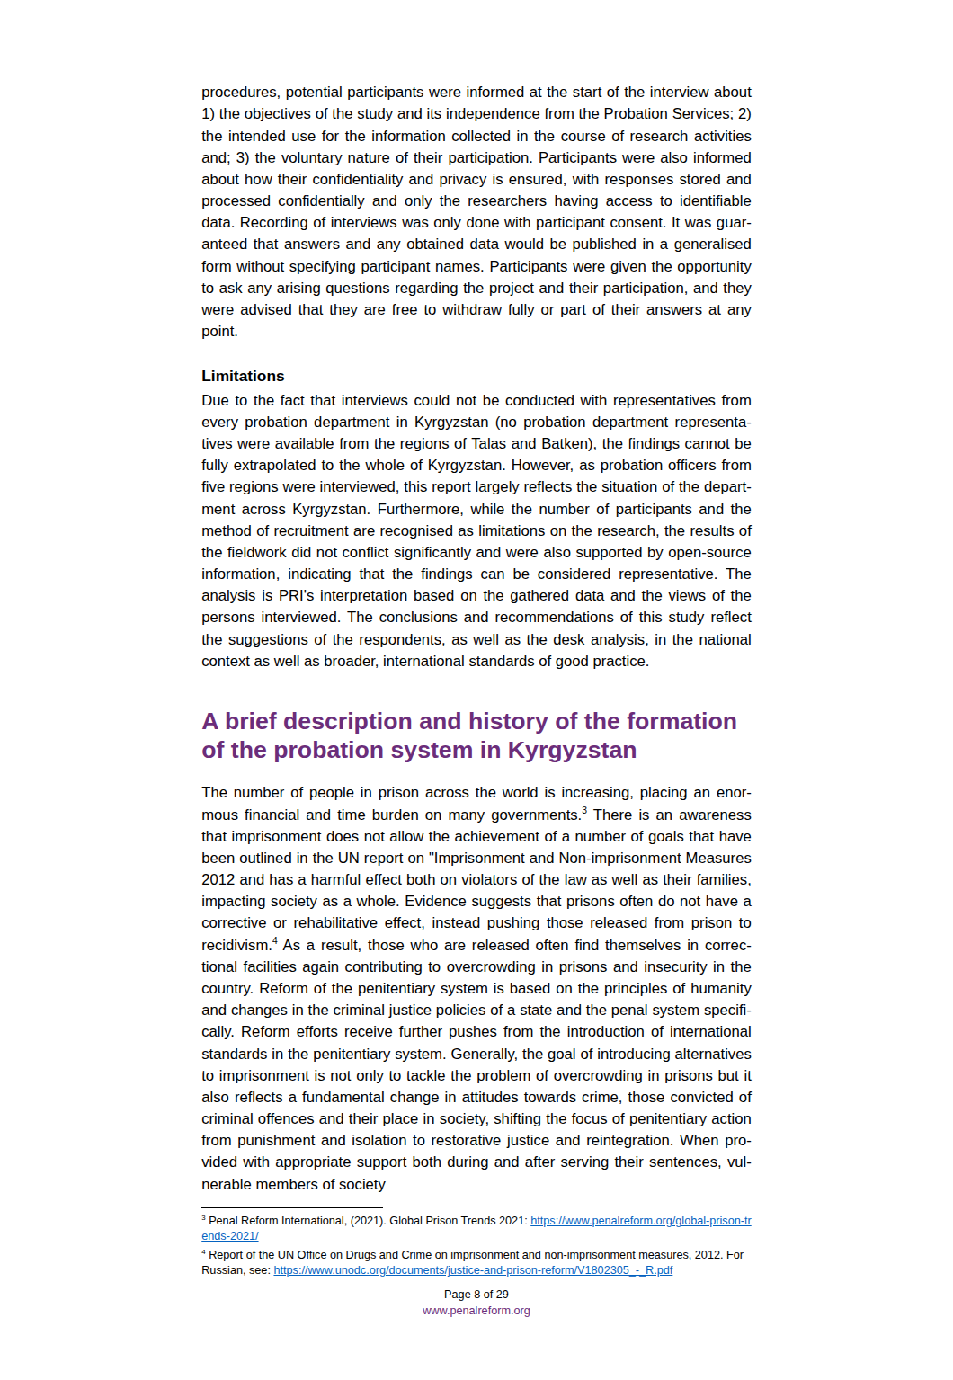procedures, potential participants were informed at the start of the interview about 1) the objectives of the study and its independence from the Probation Services; 2) the intended use for the information collected in the course of research activities and; 3) the voluntary nature of their participation. Participants were also informed about how their confidentiality and privacy is ensured, with responses stored and processed confidentially and only the researchers having access to identifiable data. Recording of interviews was only done with participant consent. It was guaranteed that answers and any obtained data would be published in a generalised form without specifying participant names. Participants were given the opportunity to ask any arising questions regarding the project and their participation, and they were advised that they are free to withdraw fully or part of their answers at any point.
Limitations
Due to the fact that interviews could not be conducted with representatives from every probation department in Kyrgyzstan (no probation department representatives were available from the regions of Talas and Batken), the findings cannot be fully extrapolated to the whole of Kyrgyzstan. However, as probation officers from five regions were interviewed, this report largely reflects the situation of the department across Kyrgyzstan. Furthermore, while the number of participants and the method of recruitment are recognised as limitations on the research, the results of the fieldwork did not conflict significantly and were also supported by open-source information, indicating that the findings can be considered representative. The analysis is PRI's interpretation based on the gathered data and the views of the persons interviewed. The conclusions and recommendations of this study reflect the suggestions of the respondents, as well as the desk analysis, in the national context as well as broader, international standards of good practice.
A brief description and history of the formation of the probation system in Kyrgyzstan
The number of people in prison across the world is increasing, placing an enormous financial and time burden on many governments.3 There is an awareness that imprisonment does not allow the achievement of a number of goals that have been outlined in the UN report on "Imprisonment and Non-imprisonment Measures 2012 and has a harmful effect both on violators of the law as well as their families, impacting society as a whole. Evidence suggests that prisons often do not have a corrective or rehabilitative effect, instead pushing those released from prison to recidivism.4 As a result, those who are released often find themselves in correctional facilities again contributing to overcrowding in prisons and insecurity in the country. Reform of the penitentiary system is based on the principles of humanity and changes in the criminal justice policies of a state and the penal system specifically. Reform efforts receive further pushes from the introduction of international standards in the penitentiary system. Generally, the goal of introducing alternatives to imprisonment is not only to tackle the problem of overcrowding in prisons but it also reflects a fundamental change in attitudes towards crime, those convicted of criminal offences and their place in society, shifting the focus of penitentiary action from punishment and isolation to restorative justice and reintegration. When provided with appropriate support both during and after serving their sentences, vulnerable members of society
3 Penal Reform International, (2021). Global Prison Trends 2021: https://www.penalreform.org/global-prison-trends-2021/
4 Report of the UN Office on Drugs and Crime on imprisonment and non-imprisonment measures, 2012. For Russian, see: https://www.unodc.org/documents/justice-and-prison-reform/V1802305_-_R.pdf
Page 8 of 29
www.penalreform.org